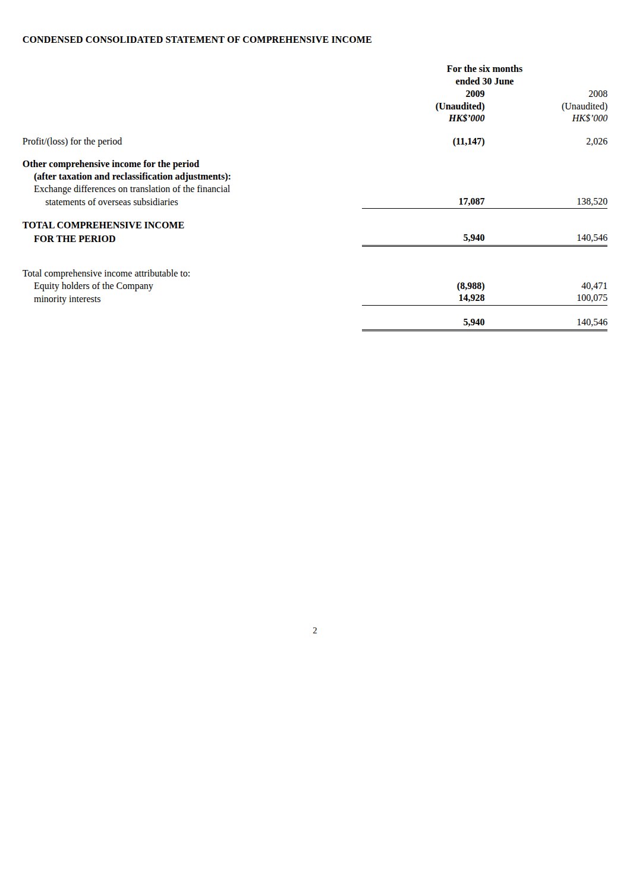Condensed Consolidated Statement of Comprehensive Income
| | For the six months |
| | ended 30 June |
| | 2009 | 2008 |
| | (Unaudited) | (Unaudited) |
| | HK$’000 | HK$’000 |
| Profit/(loss) for the period | (11,147) | 2,026 |
| Other comprehensive income for the period | | |
| (after taxation and reclassification adjustments): | | |
| Exchange differences on translation of the financial | | |
| statements of overseas subsidiaries | 17,087 | 138,520 |
| TOTAL COMPREHENSIVE INCOME | | |
| FOR THE PERIOD | 5,940 | 140,546 |
| Total comprehensive income attributable to: | | |
| Equity holders of the Company | (8,988) | 40,471 |
| minority interests | 14,928 | 100,075 |
| | 5,940 | 140,546 |
2